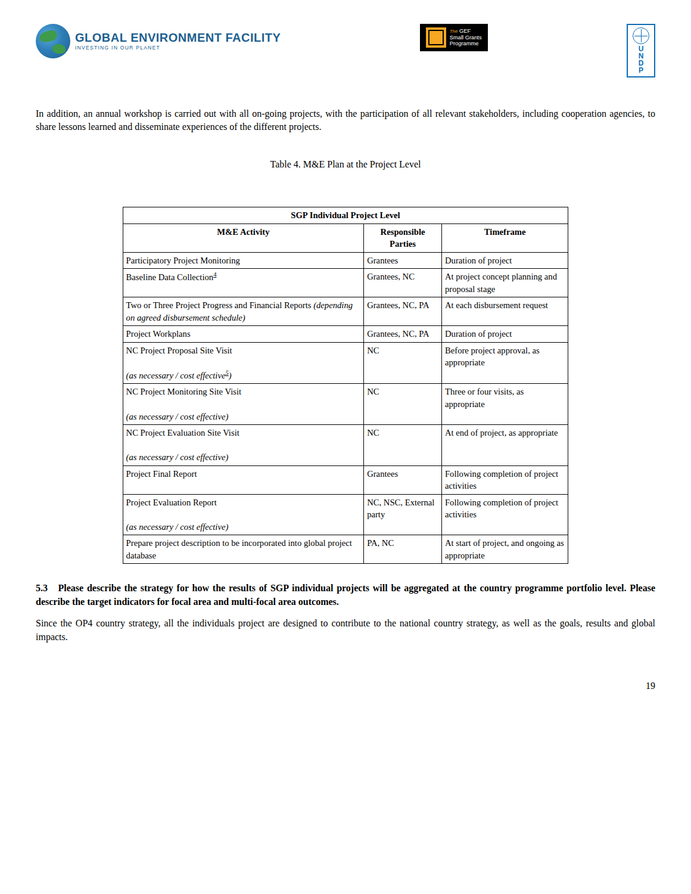GLOBAL ENVIRONMENT FACILITY
INVESTING IN OUR PLANET
The GEF
Small Grants
Programme
U
N
D
P
In addition, an annual workshop is carried out with all on-going projects, with the participation of all relevant stakeholders, including cooperation agencies, to share lessons learned and disseminate experiences of the different projects.
Table 4. M&E Plan at the Project Level
| SGP Individual Project Level |
| M&E Activity | Responsible Parties | Timeframe |
| Participatory Project Monitoring | Grantees | Duration of project |
| Baseline Data Collection 4 | Grantees, NC | At project concept planning and proposal stage |
| Two or Three Project Progress and Financial Reports (depending on agreed disbursement schedule) | Grantees, NC, PA | At each disbursement request |
| Project Workplans | Grantees, NC, PA | Duration of project |
| NC Project Proposal Site Visit (as necessary / cost effective 5 ) | NC | Before project approval, as appropriate |
| NC Project Monitoring Site Visit (as necessary / cost effective) | NC | Three or four visits, as appropriate |
| NC Project Evaluation Site Visit (as necessary / cost effective) | NC | At end of project, as appropriate |
| Project Final Report | Grantees | Following completion of project activities |
| Project Evaluation Report (as necessary / cost effective) | NC, NSC, External party | Following completion of project activities |
| Prepare project description to be incorporated into global project database | PA, NC | At start of project, and ongoing as appropriate |
5.3 Please describe the strategy for how the results of SGP individual projects will be aggregated at the country programme portfolio level. Please describe the target indicators for focal area and multi-focal area outcomes.
Since the OP4 country strategy, all the individuals project are designed to contribute to the national country strategy, as well as the goals, results and global impacts.
19